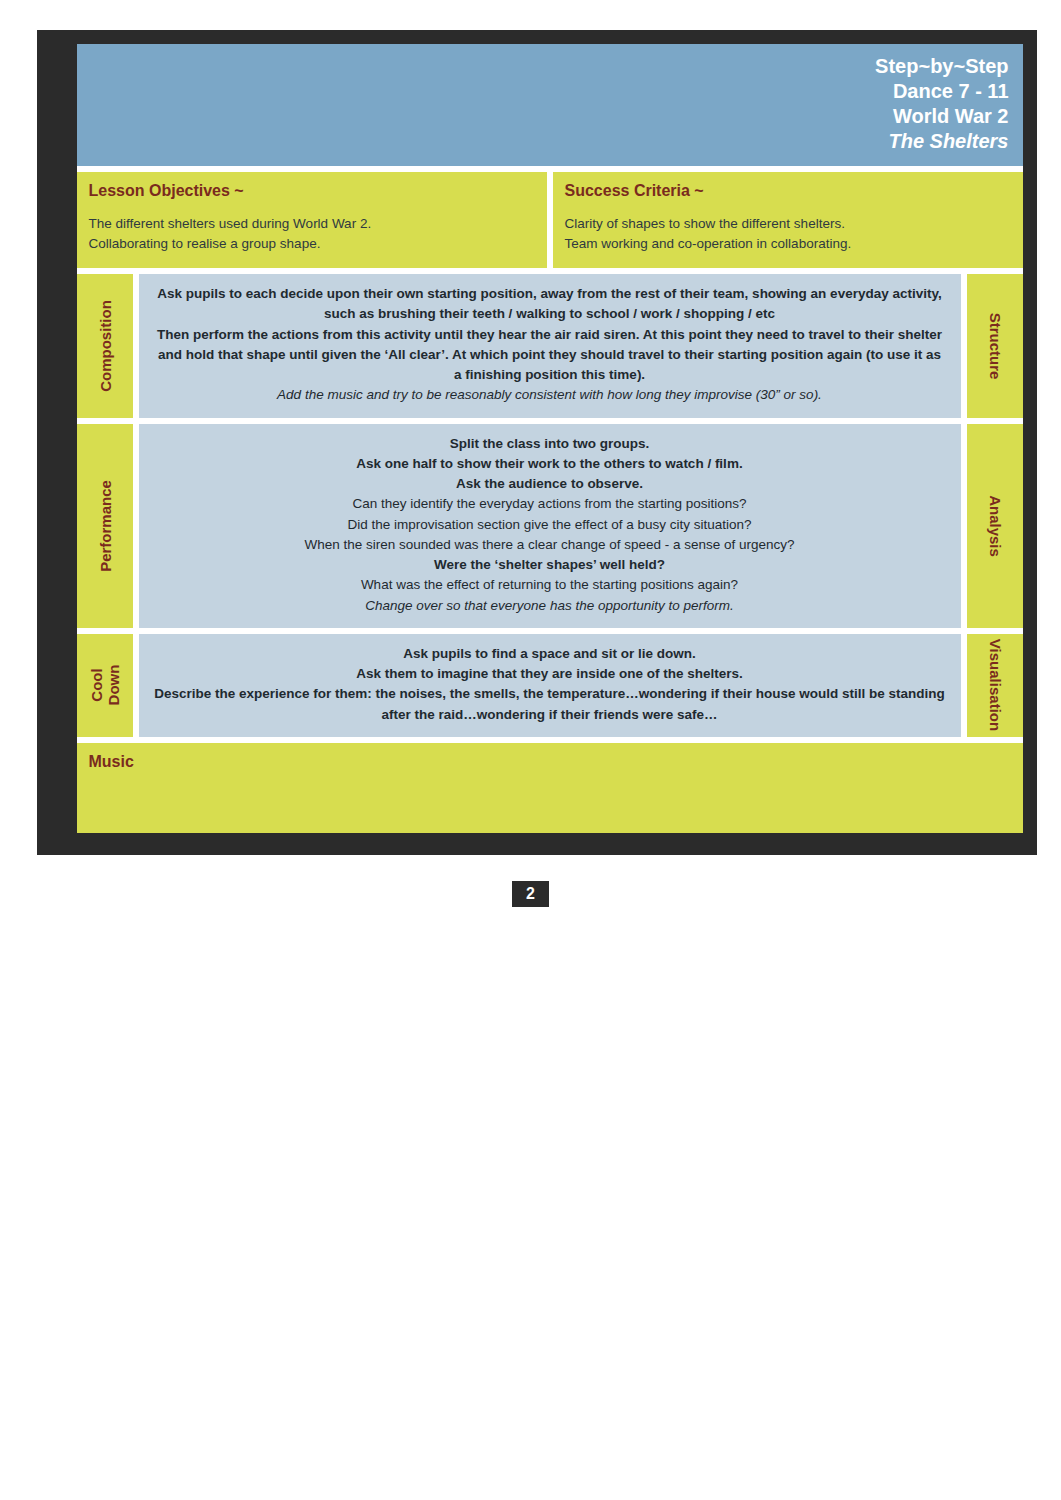Step~by~Step
Dance 7 - 11
World War 2
The Shelters
Lesson Objectives ~
The different shelters used during World War 2.
Collaborating to realise a group shape.
Success Criteria ~
Clarity of shapes to show the different shelters.
Team working and co-operation in collaborating.
Composition
Ask pupils to each decide upon their own starting position, away from the rest of their team, showing an everyday activity, such as brushing their teeth / walking to school / work / shopping / etc
Then perform the actions from this activity until they hear the air raid siren. At this point they need to travel to their shelter and hold that shape until given the ‘All clear’. At which point they should travel to their starting position again (to use it as a finishing position this time).
Add the music and try to be reasonably consistent with how long they improvise (30” or so).
Structure
Performance
Split the class into two groups.
Ask one half to show their work to the others to watch / film.
Ask the audience to observe.
Can they identify the everyday actions from the starting positions?
Did the improvisation section give the effect of a busy city situation?
When the siren sounded was there a clear change of speed - a sense of urgency?
Were the ‘shelter shapes’ well held?
What was the effect of returning to the starting positions again?
Change over so that everyone has the opportunity to perform.
Analysis
Cool
Down
Ask pupils to find a space and sit or lie down.
Ask them to imagine that they are inside one of the shelters.
Describe the experience for them: the noises, the smells, the temperature…wondering if their house would still be standing after the raid…wondering if their friends were safe…
Visualisation
Music
2